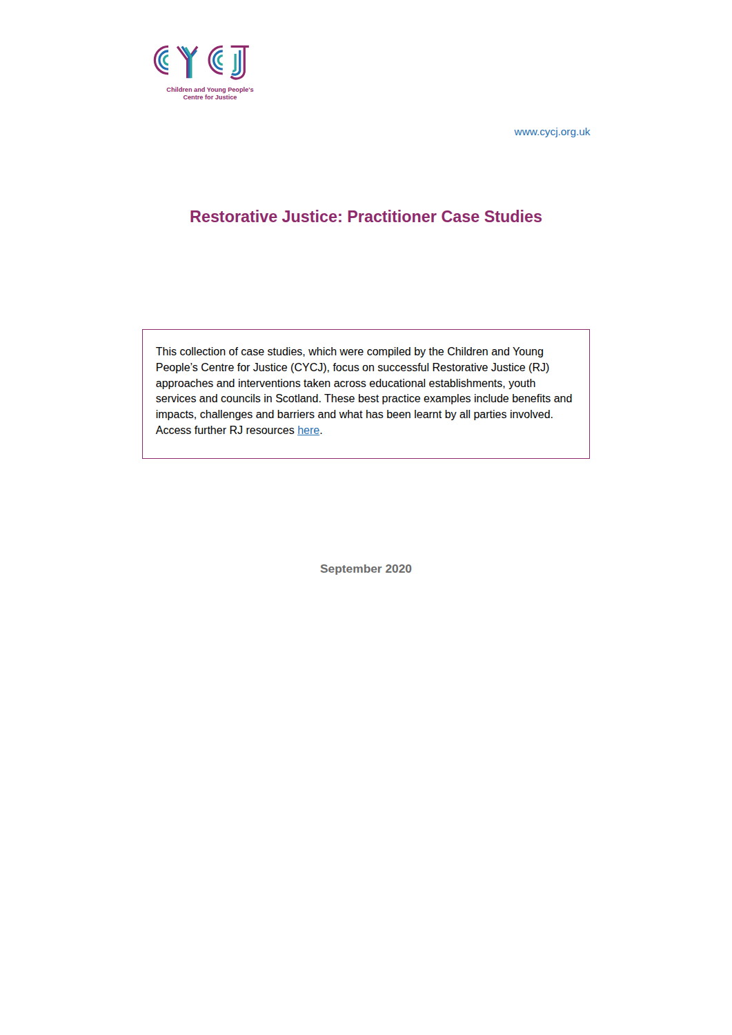Children and Young People's Centre for Justice
www.cycj.org.uk
Restorative Justice: Practitioner Case Studies
This collection of case studies, which were compiled by the Children and Young People’s Centre for Justice (CYCJ), focus on successful Restorative Justice (RJ) approaches and interventions taken across educational establishments, youth services and councils in Scotland. These best practice examples include benefits and impacts, challenges and barriers and what has been learnt by all parties involved. Access further RJ resources here.
September 2020